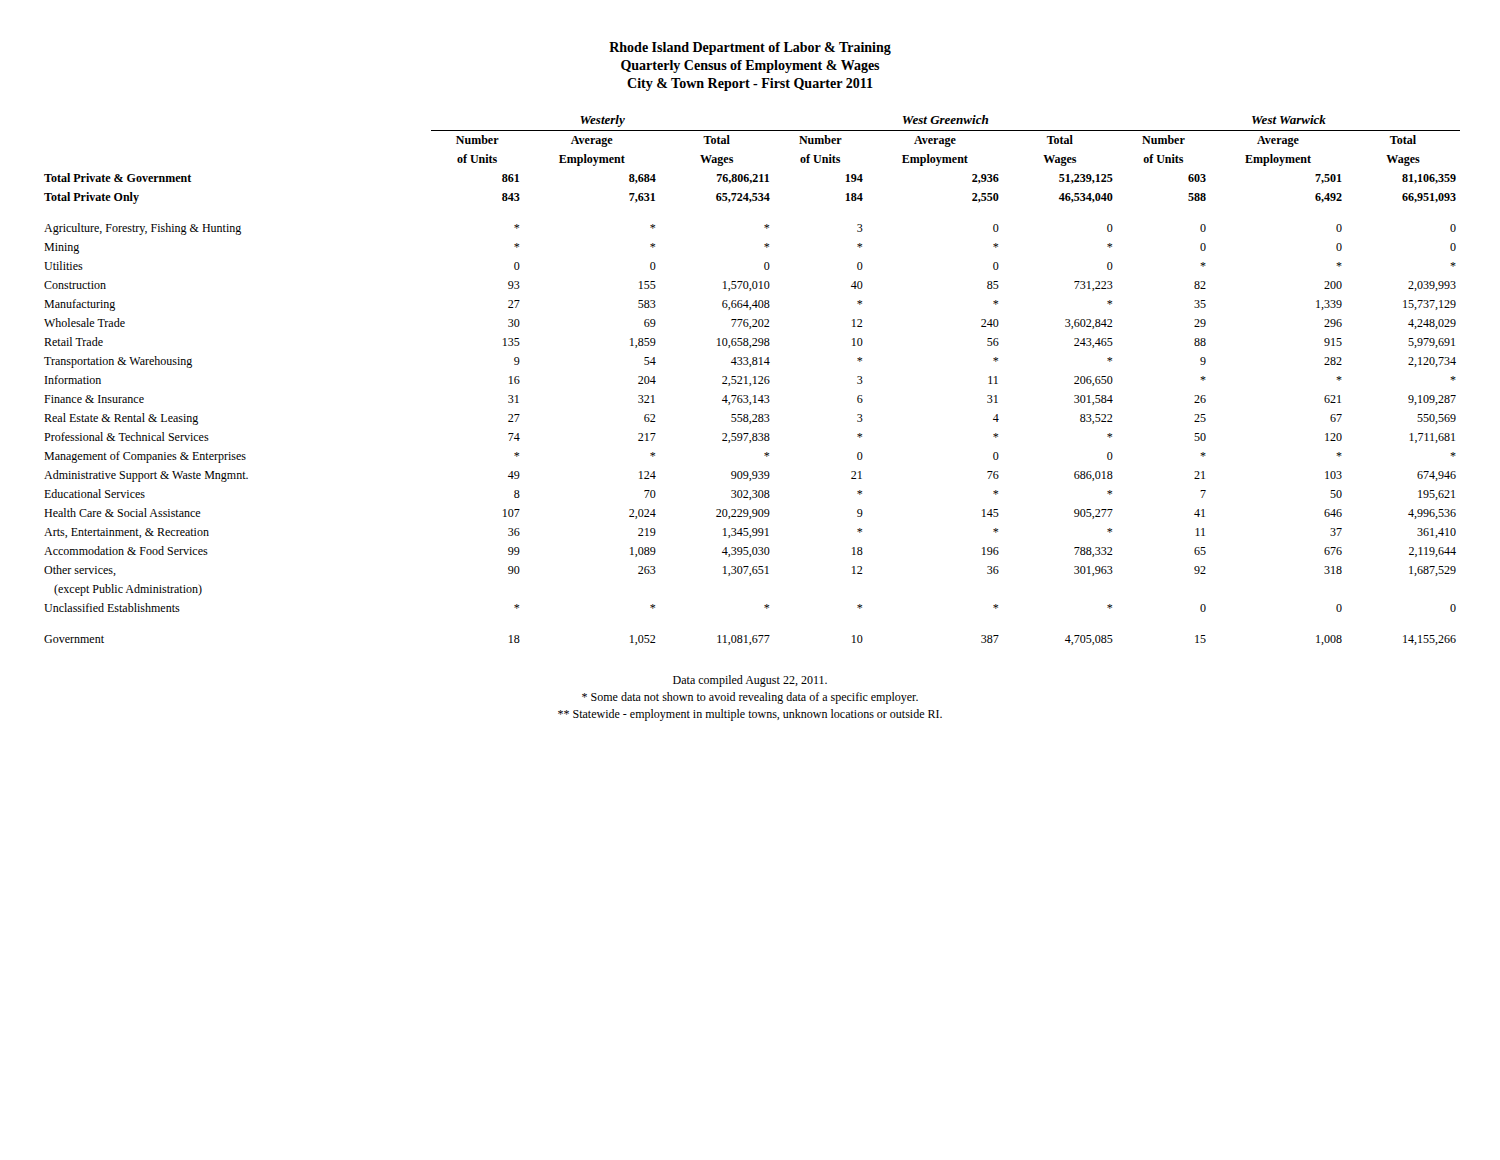Rhode Island Department of Labor & Training
Quarterly Census of Employment & Wages
City & Town Report - First Quarter 2011
| | Westerly | West Greenwich | West Warwick |
| --- | --- | --- | --- |
| | Number | Average | Total | Number | Average | Total | Number | Average | Total |
| | of Units | Employment | Wages | of Units | Employment | Wages | of Units | Employment | Wages |
| Total Private & Government | 861 | 8,684 | 76,806,211 | 194 | 2,936 | 51,239,125 | 603 | 7,501 | 81,106,359 |
| Total Private Only | 843 | 7,631 | 65,724,534 | 184 | 2,550 | 46,534,040 | 588 | 6,492 | 66,951,093 |
| Agriculture, Forestry, Fishing & Hunting | * | * | * | 3 | 0 | 0 | 0 | 0 | 0 |
| Mining | * | * | * | * | * | * | 0 | 0 | 0 |
| Utilities | 0 | 0 | 0 | 0 | 0 | 0 | * | * | * |
| Construction | 93 | 155 | 1,570,010 | 40 | 85 | 731,223 | 82 | 200 | 2,039,993 |
| Manufacturing | 27 | 583 | 6,664,408 | * | * | * | 35 | 1,339 | 15,737,129 |
| Wholesale Trade | 30 | 69 | 776,202 | 12 | 240 | 3,602,842 | 29 | 296 | 4,248,029 |
| Retail Trade | 135 | 1,859 | 10,658,298 | 10 | 56 | 243,465 | 88 | 915 | 5,979,691 |
| Transportation & Warehousing | 9 | 54 | 433,814 | * | * | * | 9 | 282 | 2,120,734 |
| Information | 16 | 204 | 2,521,126 | 3 | 11 | 206,650 | * | * | * |
| Finance & Insurance | 31 | 321 | 4,763,143 | 6 | 31 | 301,584 | 26 | 621 | 9,109,287 |
| Real Estate & Rental & Leasing | 27 | 62 | 558,283 | 3 | 4 | 83,522 | 25 | 67 | 550,569 |
| Professional & Technical Services | 74 | 217 | 2,597,838 | * | * | * | 50 | 120 | 1,711,681 |
| Management of Companies & Enterprises | * | * | * | 0 | 0 | 0 | * | * | * |
| Administrative Support & Waste Mngmnt. | 49 | 124 | 909,939 | 21 | 76 | 686,018 | 21 | 103 | 674,946 |
| Educational Services | 8 | 70 | 302,308 | * | * | * | 7 | 50 | 195,621 |
| Health Care & Social Assistance | 107 | 2,024 | 20,229,909 | 9 | 145 | 905,277 | 41 | 646 | 4,996,536 |
| Arts, Entertainment, & Recreation | 36 | 219 | 1,345,991 | * | * | * | 11 | 37 | 361,410 |
| Accommodation & Food Services | 99 | 1,089 | 4,395,030 | 18 | 196 | 788,332 | 65 | 676 | 2,119,644 |
| Other services, | 90 | 263 | 1,307,651 | 12 | 36 | 301,963 | 92 | 318 | 1,687,529 |
| (except Public Administration) | | | | | | | | | |
| Unclassified Establishments | * | * | * | * | * | * | 0 | 0 | 0 |
| Government | 18 | 1,052 | 11,081,677 | 10 | 387 | 4,705,085 | 15 | 1,008 | 14,155,266 |
Data compiled August 22, 2011.
* Some data not shown to avoid revealing data of a specific employer.
** Statewide - employment in multiple towns, unknown locations or outside RI.